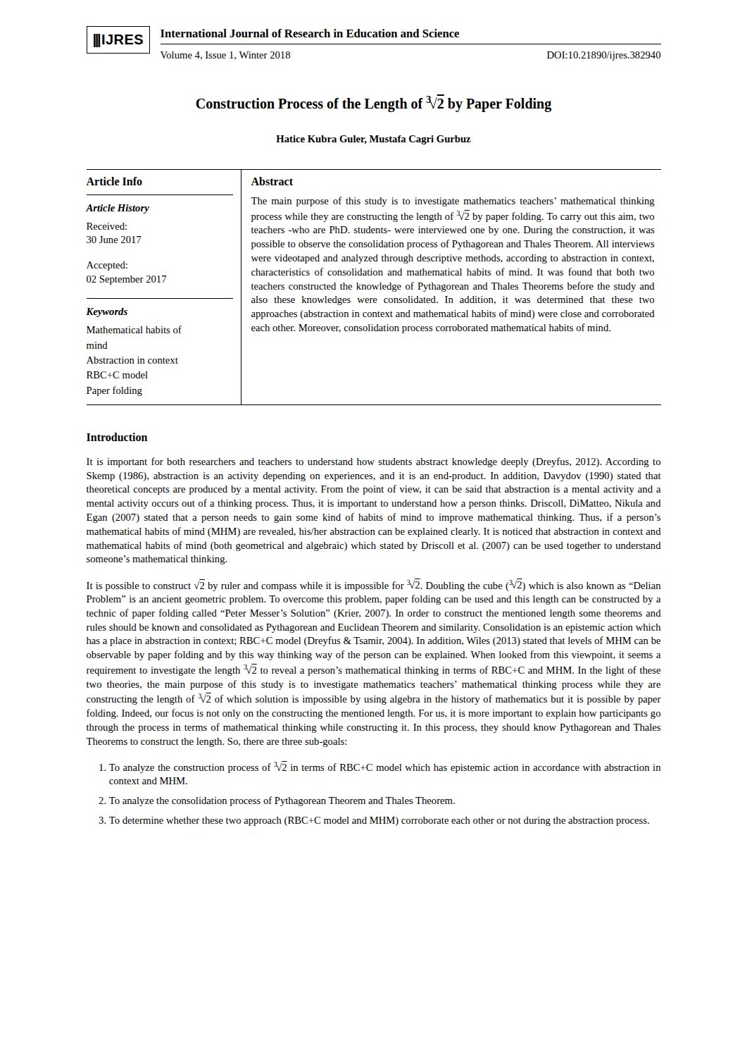|||IJRES
International Journal of Research in Education and Science
Volume 4, Issue 1, Winter 2018 DOI:10.21890/ijres.382940
Construction Process of the Length of 3√2 by Paper Folding
Hatice Kubra Guler, Mustafa Cagri Gurbuz
| Article Info Article History Received: 30 June 2017 Accepted: 02 September 2017 Keywords Mathematical habits of mind Abstraction in context RBC+C model Paper folding | Abstract The main purpose of this study is to investigate mathematics teachers’ mathematical thinking process while they are constructing the length of 3 √ 2 by paper folding. To carry out this aim, two teachers -who are PhD. students- were interviewed one by one. During the construction, it was possible to observe the consolidation process of Pythagorean and Thales Theorem. All interviews were videotaped and analyzed through descriptive methods, according to abstraction in context, characteristics of consolidation and mathematical habits of mind. It was found that both two teachers constructed the knowledge of Pythagorean and Thales Theorems before the study and also these knowledges were consolidated. In addition, it was determined that these two approaches (abstraction in context and mathematical habits of mind) were close and corroborated each other. Moreover, consolidation process corroborated mathematical habits of mind. |
Introduction
It is important for both researchers and teachers to understand how students abstract knowledge deeply (Dreyfus, 2012). According to Skemp (1986), abstraction is an activity depending on experiences, and it is an end-product. In addition, Davydov (1990) stated that theoretical concepts are produced by a mental activity. From the point of view, it can be said that abstraction is a mental activity and a mental activity occurs out of a thinking process. Thus, it is important to understand how a person thinks. Driscoll, DiMatteo, Nikula and Egan (2007) stated that a person needs to gain some kind of habits of mind to improve mathematical thinking. Thus, if a person’s mathematical habits of mind (MHM) are revealed, his/her abstraction can be explained clearly. It is noticed that abstraction in context and mathematical habits of mind (both geometrical and algebraic) which stated by Driscoll et al. (2007) can be used together to understand someone’s mathematical thinking.
It is possible to construct √2 by ruler and compass while it is impossible for 3√2. Doubling the cube (3√2) which is also known as “Delian Problem” is an ancient geometric problem. To overcome this problem, paper folding can be used and this length can be constructed by a technic of paper folding called “Peter Messer’s Solution” (Krier, 2007). In order to construct the mentioned length some theorems and rules should be known and consolidated as Pythagorean and Euclidean Theorem and similarity. Consolidation is an epistemic action which has a place in abstraction in context; RBC+C model (Dreyfus & Tsamir, 2004). In addition, Wiles (2013) stated that levels of MHM can be observable by paper folding and by this way thinking way of the person can be explained. When looked from this viewpoint, it seems a requirement to investigate the length 3√2 to reveal a person’s mathematical thinking in terms of RBC+C and MHM. In the light of these two theories, the main purpose of this study is to investigate mathematics teachers’ mathematical thinking process while they are constructing the length of 3√2 of which solution is impossible by using algebra in the history of mathematics but it is possible by paper folding. Indeed, our focus is not only on the constructing the mentioned length. For us, it is more important to explain how participants go through the process in terms of mathematical thinking while constructing it. In this process, they should know Pythagorean and Thales Theorems to construct the length. So, there are three sub-goals:
To analyze the construction process of 3√2 in terms of RBC+C model which has epistemic action in accordance with abstraction in context and MHM.
To analyze the consolidation process of Pythagorean Theorem and Thales Theorem.
To determine whether these two approach (RBC+C model and MHM) corroborate each other or not during the abstraction process.